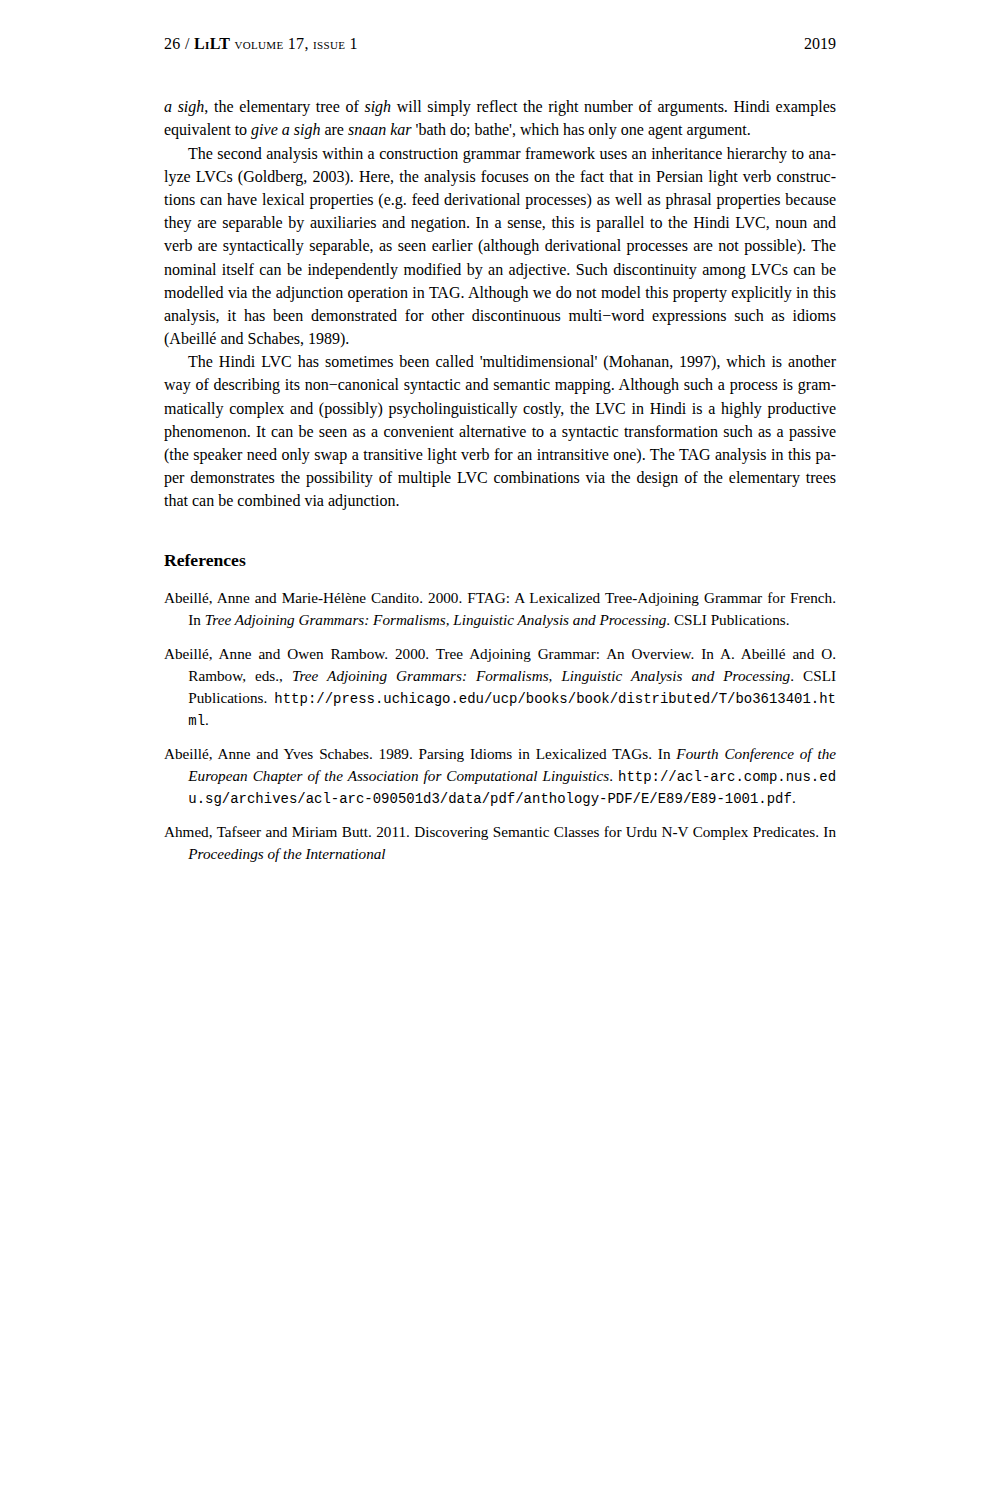26 / LiLT volume 17, issue 1 2019
a sigh, the elementary tree of sigh will simply reflect the right number of arguments. Hindi examples equivalent to give a sigh are snaan kar 'bath do; bathe', which has only one agent argument.
The second analysis within a construction grammar framework uses an inheritance hierarchy to analyze LVCs (Goldberg, 2003). Here, the analysis focuses on the fact that in Persian light verb constructions can have lexical properties (e.g. feed derivational processes) as well as phrasal properties because they are separable by auxiliaries and negation. In a sense, this is parallel to the Hindi LVC, noun and verb are syntactically separable, as seen earlier (although derivational processes are not possible). The nominal itself can be independently modified by an adjective. Such discontinuity among LVCs can be modelled via the adjunction operation in TAG. Although we do not model this property explicitly in this analysis, it has been demonstrated for other discontinuous multi−word expressions such as idioms (Abeillé and Schabes, 1989).
The Hindi LVC has sometimes been called 'multidimensional' (Mohanan, 1997), which is another way of describing its non−canonical syntactic and semantic mapping. Although such a process is grammatically complex and (possibly) psycholinguistically costly, the LVC in Hindi is a highly productive phenomenon. It can be seen as a convenient alternative to a syntactic transformation such as a passive (the speaker need only swap a transitive light verb for an intransitive one). The TAG analysis in this paper demonstrates the possibility of multiple LVC combinations via the design of the elementary trees that can be combined via adjunction.
References
Abeillé, Anne and Marie-Hélène Candito. 2000. FTAG: A Lexicalized Tree-Adjoining Grammar for French. In Tree Adjoining Grammars: Formalisms, Linguistic Analysis and Processing. CSLI Publications.
Abeillé, Anne and Owen Rambow. 2000. Tree Adjoining Grammar: An Overview. In A. Abeillé and O. Rambow, eds., Tree Adjoining Grammars: Formalisms, Linguistic Analysis and Processing. CSLI Publications. http://press.uchicago.edu/ucp/books/book/distributed/T/bo3613401.html.
Abeillé, Anne and Yves Schabes. 1989. Parsing Idioms in Lexicalized TAGs. In Fourth Conference of the European Chapter of the Association for Computational Linguistics. http://acl-arc.comp.nus.edu.sg/archives/acl-arc-090501d3/data/pdf/anthology-PDF/E/E89/E89-1001.pdf.
Ahmed, Tafseer and Miriam Butt. 2011. Discovering Semantic Classes for Urdu N-V Complex Predicates. In Proceedings of the International